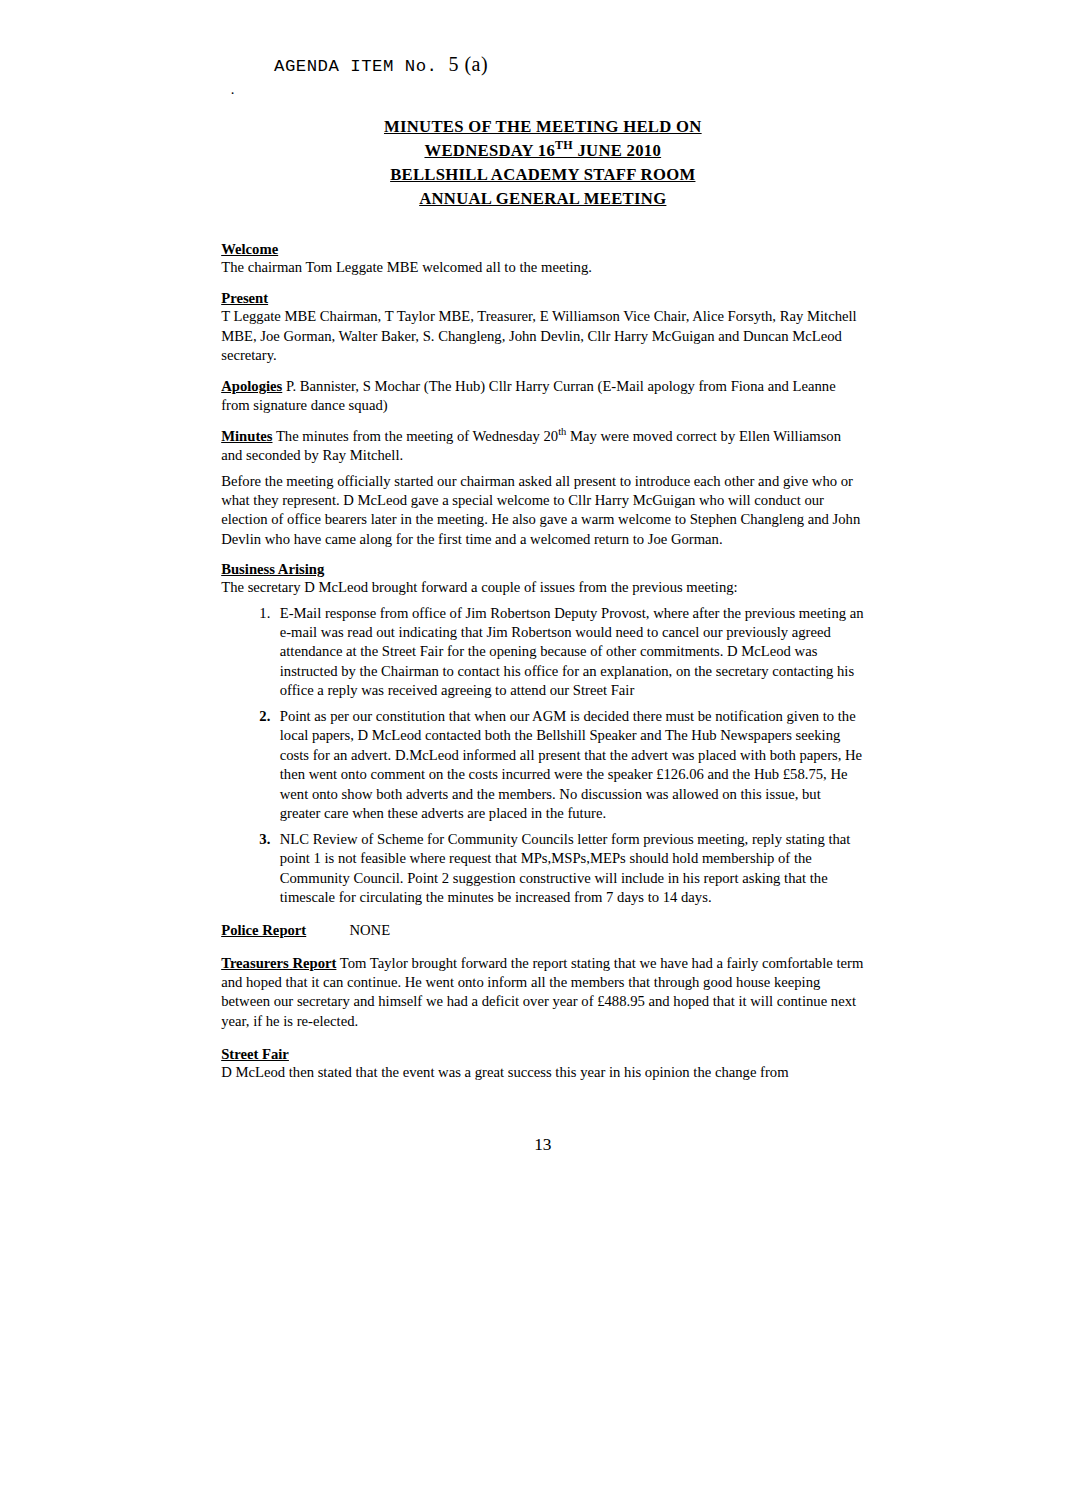AGENDA ITEM No. 5 (a)
.
MINUTES OF THE MEETING HELD ON
WEDNESDAY 16TH JUNE 2010
BELLSHILL ACADEMY STAFF ROOM
ANNUAL GENERAL MEETING
Welcome
The chairman Tom Leggate MBE welcomed all to the meeting.
Present
T Leggate MBE Chairman, T Taylor MBE, Treasurer, E Williamson Vice Chair, Alice Forsyth, Ray Mitchell MBE, Joe Gorman, Walter Baker, S. Changleng, John Devlin, Cllr Harry McGuigan and Duncan McLeod secretary.
Apologies P. Bannister, S Mochar (The Hub) Cllr Harry Curran (E-Mail apology from Fiona and Leanne from signature dance squad)
Minutes The minutes from the meeting of Wednesday 20th May were moved correct by Ellen Williamson and seconded by Ray Mitchell.
Before the meeting officially started our chairman asked all present to introduce each other and give who or what they represent. D McLeod gave a special welcome to Cllr Harry McGuigan who will conduct our election of office bearers later in the meeting. He also gave a warm welcome to Stephen Changleng and John Devlin who have came along for the first time and a welcomed return to Joe Gorman.
Business Arising
The secretary D McLeod brought forward a couple of issues from the previous meeting:
E-Mail response from office of Jim Robertson Deputy Provost, where after the previous meeting an e-mail was read out indicating that Jim Robertson would need to cancel our previously agreed attendance at the Street Fair for the opening because of other commitments. D McLeod was instructed by the Chairman to contact his office for an explanation, on the secretary contacting his office a reply was received agreeing to attend our Street Fair
Point as per our constitution that when our AGM is decided there must be notification given to the local papers, D McLeod contacted both the Bellshill Speaker and The Hub Newspapers seeking costs for an advert. D.McLeod informed all present that the advert was placed with both papers, He then went onto comment on the costs incurred were the speaker £126.06 and the Hub £58.75, He went onto show both adverts and the members. No discussion was allowed on this issue, but greater care when these adverts are placed in the future.
NLC Review of Scheme for Community Councils letter form previous meeting, reply stating that point 1 is not feasible where request that MPs,MSPs,MEPs should hold membership of the Community Council. Point 2 suggestion constructive will include in his report asking that the timescale for circulating the minutes be increased from 7 days to 14 days.
Police Report NONE
Treasurers Report Tom Taylor brought forward the report stating that we have had a fairly comfortable term and hoped that it can continue. He went onto inform all the members that through good house keeping between our secretary and himself we had a deficit over year of £488.95 and hoped that it will continue next year, if he is re-elected.
Street Fair
D McLeod then stated that the event was a great success this year in his opinion the change from
13